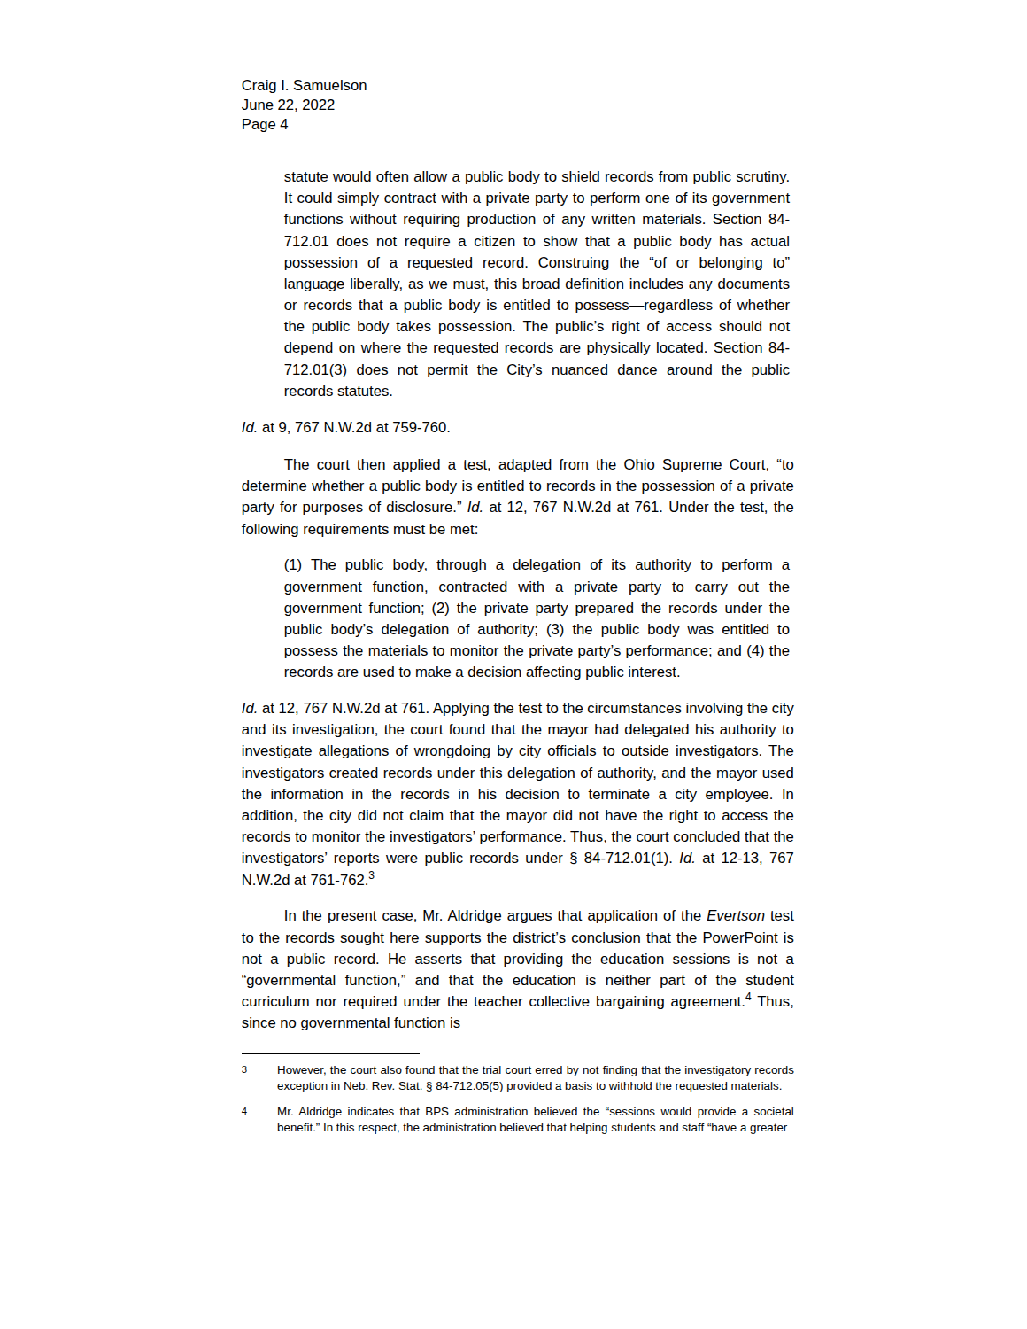Craig I. Samuelson
June 22, 2022
Page 4
statute would often allow a public body to shield records from public scrutiny. It could simply contract with a private party to perform one of its government functions without requiring production of any written materials. Section 84-712.01 does not require a citizen to show that a public body has actual possession of a requested record. Construing the “of or belonging to” language liberally, as we must, this broad definition includes any documents or records that a public body is entitled to possess—regardless of whether the public body takes possession. The public’s right of access should not depend on where the requested records are physically located. Section 84-712.01(3) does not permit the City’s nuanced dance around the public records statutes.
Id. at 9, 767 N.W.2d at 759-760.
The court then applied a test, adapted from the Ohio Supreme Court, “to determine whether a public body is entitled to records in the possession of a private party for purposes of disclosure.” Id. at 12, 767 N.W.2d at 761. Under the test, the following requirements must be met:
(1) The public body, through a delegation of its authority to perform a government function, contracted with a private party to carry out the government function; (2) the private party prepared the records under the public body’s delegation of authority; (3) the public body was entitled to possess the materials to monitor the private party’s performance; and (4) the records are used to make a decision affecting public interest.
Id. at 12, 767 N.W.2d at 761. Applying the test to the circumstances involving the city and its investigation, the court found that the mayor had delegated his authority to investigate allegations of wrongdoing by city officials to outside investigators. The investigators created records under this delegation of authority, and the mayor used the information in the records in his decision to terminate a city employee. In addition, the city did not claim that the mayor did not have the right to access the records to monitor the investigators’ performance. Thus, the court concluded that the investigators’ reports were public records under § 84-712.01(1). Id. at 12-13, 767 N.W.2d at 761-762.3
In the present case, Mr. Aldridge argues that application of the Evertson test to the records sought here supports the district’s conclusion that the PowerPoint is not a public record. He asserts that providing the education sessions is not a “governmental function,” and that the education is neither part of the student curriculum nor required under the teacher collective bargaining agreement.4 Thus, since no governmental function is
3
However, the court also found that the trial court erred by not finding that the investigatory records exception in Neb. Rev. Stat. § 84-712.05(5) provided a basis to withhold the requested materials.
4
Mr. Aldridge indicates that BPS administration believed the “sessions would provide a societal benefit.” In this respect, the administration believed that helping students and staff “have a greater